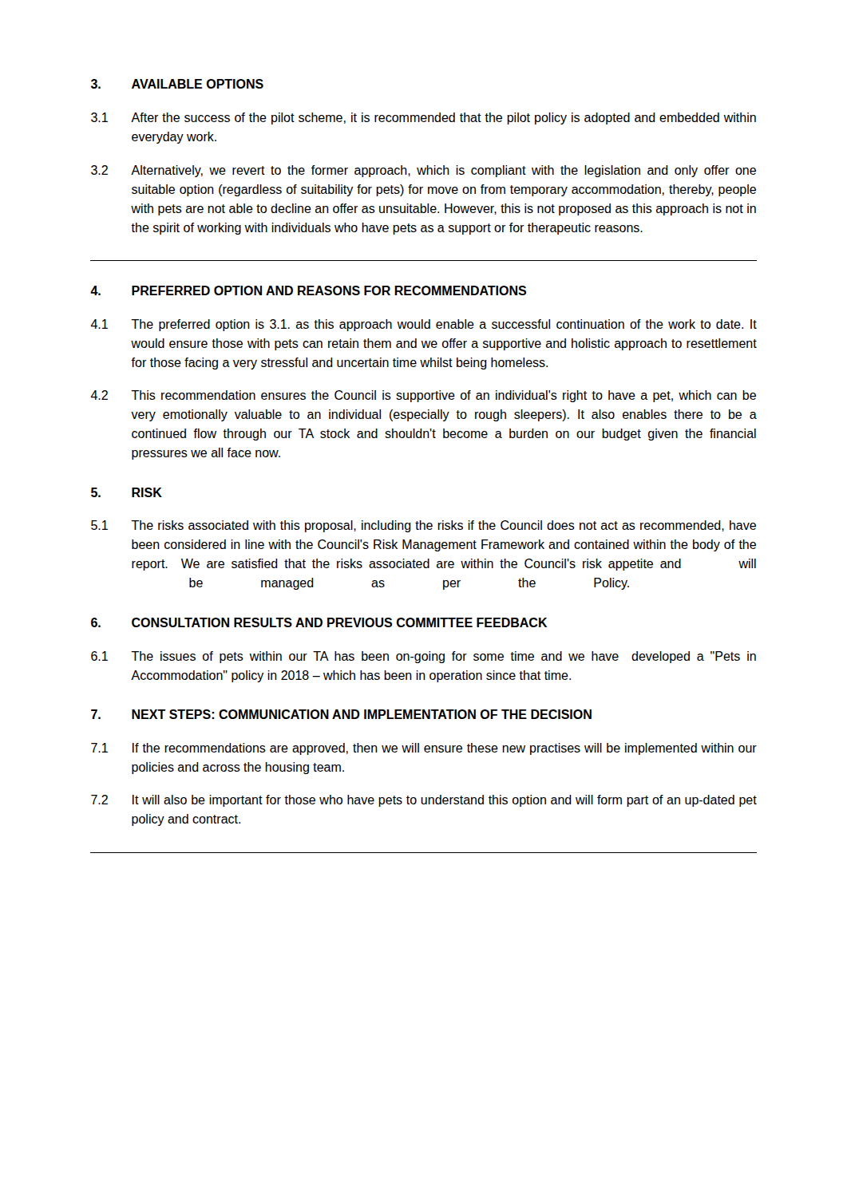3.
AVAILABLE OPTIONS
3.1
After the success of the pilot scheme, it is recommended that the pilot policy is adopted and embedded within everyday work.
3.2
Alternatively, we revert to the former approach, which is compliant with the legislation and only offer one suitable option (regardless of suitability for pets) for move on from temporary accommodation, thereby, people with pets are not able to decline an offer as unsuitable. However, this is not proposed as this approach is not in the spirit of working with individuals who have pets as a support or for therapeutic reasons.
4.
PREFERRED OPTION AND REASONS FOR RECOMMENDATIONS
4.1
The preferred option is 3.1. as this approach would enable a successful continuation of the work to date. It would ensure those with pets can retain them and we offer a supportive and holistic approach to resettlement for those facing a very stressful and uncertain time whilst being homeless.
4.2
This recommendation ensures the Council is supportive of an individual's right to have a pet, which can be very emotionally valuable to an individual (especially to rough sleepers). It also enables there to be a continued flow through our TA stock and shouldn't become a burden on our budget given the financial pressures we all face now.
5.
RISK
5.1
The risks associated with this proposal, including the risks if the Council does not act as recommended, have been considered in line with the Council's Risk Management Framework and contained within the body of the report. We are satisfied that the risks associated are within the Council's risk appetite and will be managed as per the Policy.
6.
CONSULTATION RESULTS AND PREVIOUS COMMITTEE FEEDBACK
6.1
The issues of pets within our TA has been on-going for some time and we have developed a "Pets in Accommodation" policy in 2018 – which has been in operation since that time.
7.
NEXT STEPS: COMMUNICATION AND IMPLEMENTATION OF THE DECISION
7.1
If the recommendations are approved, then we will ensure these new practises will be implemented within our policies and across the housing team.
7.2
It will also be important for those who have pets to understand this option and will form part of an up-dated pet policy and contract.